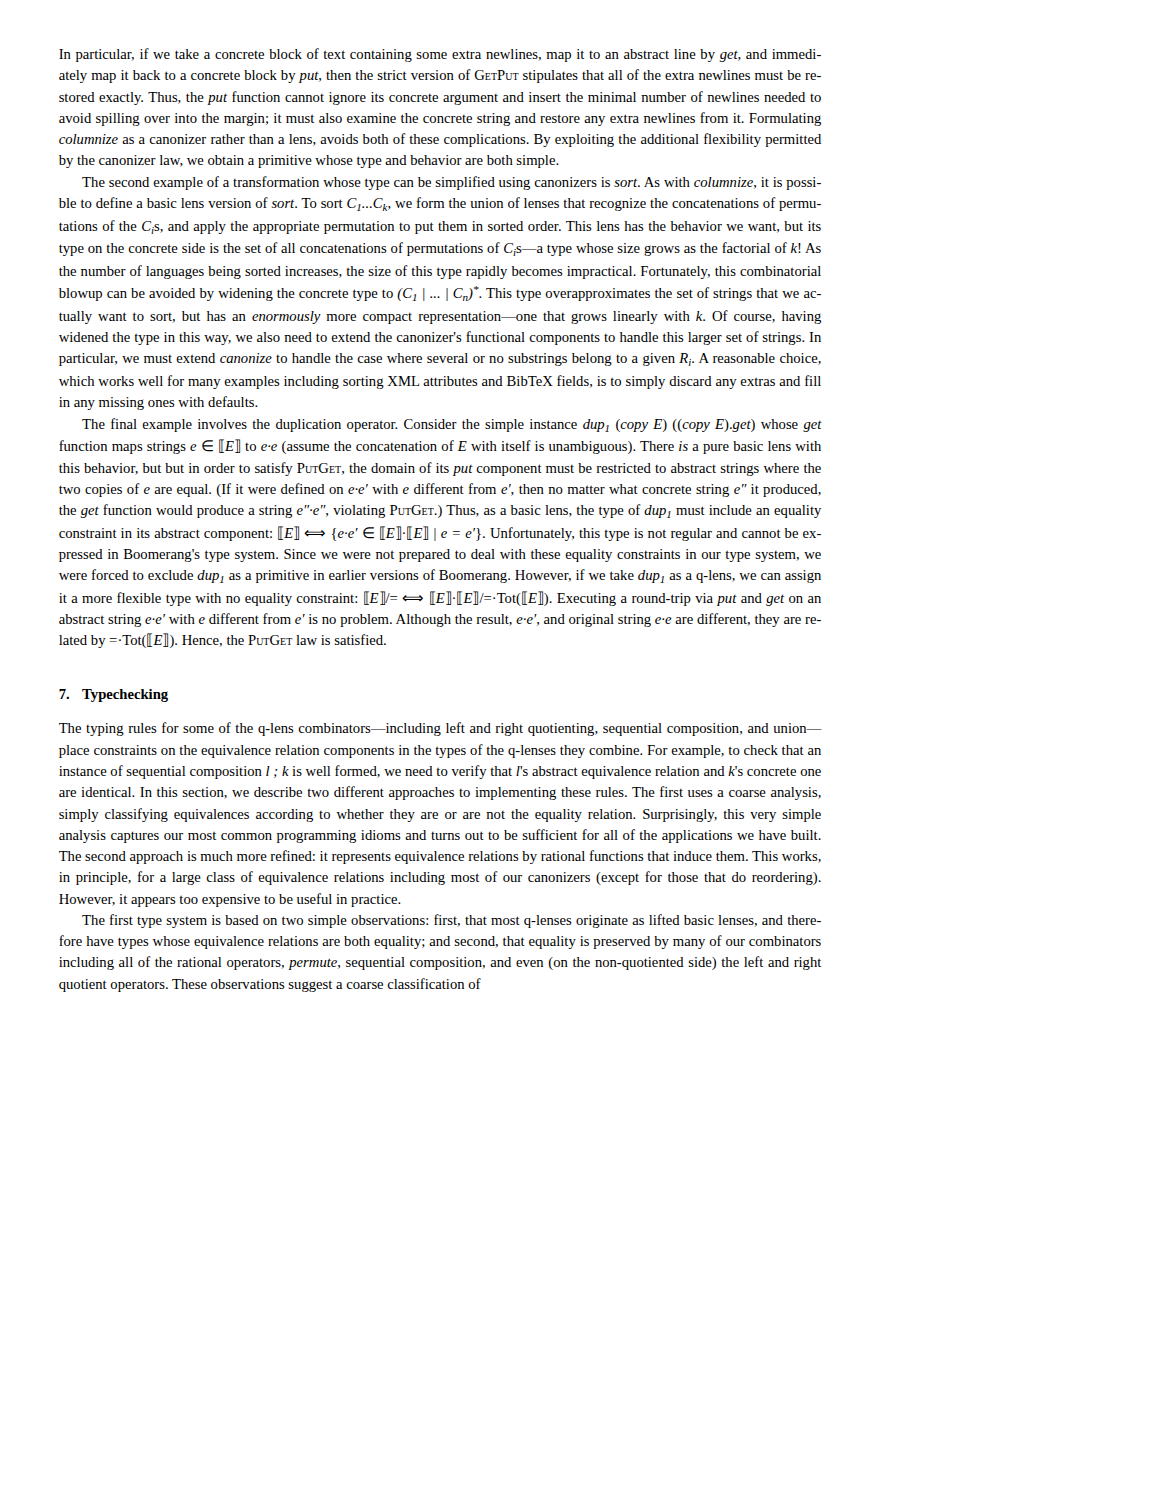In particular, if we take a concrete block of text containing some extra newlines, map it to an abstract line by get, and immediately map it back to a concrete block by put, then the strict version of GetPut stipulates that all of the extra newlines must be restored exactly. Thus, the put function cannot ignore its concrete argument and insert the minimal number of newlines needed to avoid spilling over into the margin; it must also examine the concrete string and restore any extra newlines from it. Formulating columnize as a canonizer rather than a lens, avoids both of these complications. By exploiting the additional flexibility permitted by the canonizer law, we obtain a primitive whose type and behavior are both simple.
The second example of a transformation whose type can be simplified using canonizers is sort. As with columnize, it is possible to define a basic lens version of sort. To sort C1...Ck, we form the union of lenses that recognize the concatenations of permutations of the Cis, and apply the appropriate permutation to put them in sorted order. This lens has the behavior we want, but its type on the concrete side is the set of all concatenations of permutations of Cis—a type whose size grows as the factorial of k! As the number of languages being sorted increases, the size of this type rapidly becomes impractical. Fortunately, this combinatorial blowup can be avoided by widening the concrete type to (C1 | ... | Cn)*. This type overapproximates the set of strings that we actually want to sort, but has an enormously more compact representation—one that grows linearly with k. Of course, having widened the type in this way, we also need to extend the canonizer's functional components to handle this larger set of strings. In particular, we must extend canonize to handle the case where several or no substrings belong to a given Ri. A reasonable choice, which works well for many examples including sorting XML attributes and BibTeX fields, is to simply discard any extras and fill in any missing ones with defaults.
The final example involves the duplication operator. Consider the simple instance dup1 (copy E) ((copy E).get) whose get function maps strings e ∈ ⟦E⟧ to e·e (assume the concatenation of E with itself is unambiguous). There is a pure basic lens with this behavior, but but in order to satisfy PutGet, the domain of its put component must be restricted to abstract strings where the two copies of e are equal. (If it were defined on e·e′ with e different from e′, then no matter what concrete string e″ it produced, the get function would produce a string e″·e″, violating PutGet.) Thus, as a basic lens, the type of dup1 must include an equality constraint in its abstract component: ⟦E⟧ ⟺ {e·e′ ∈ ⟦E⟧·⟦E⟧ | e = e′}. Unfortunately, this type is not regular and cannot be expressed in Boomerang's type system. Since we were not prepared to deal with these equality constraints in our type system, we were forced to exclude dup1 as a primitive in earlier versions of Boomerang. However, if we take dup1 as a q-lens, we can assign it a more flexible type with no equality constraint: ⟦E⟧/= ⟺ ⟦E⟧·⟦E⟧/=·Tot(⟦E⟧). Executing a round-trip via put and get on an abstract string e·e′ with e different from e′ is no problem. Although the result, e·e′, and original string e·e are different, they are related by =·Tot(⟦E⟧). Hence, the PutGet law is satisfied.
7. Typechecking
The typing rules for some of the q-lens combinators—including left and right quotienting, sequential composition, and union—place constraints on the equivalence relation components in the types of the q-lenses they combine. For example, to check that an instance of sequential composition l ; k is well formed, we need to verify that l's abstract equivalence relation and k's concrete one are identical. In this section, we describe two different approaches to implementing these rules. The first uses a coarse analysis, simply classifying equivalences according to whether they are or are not the equality relation. Surprisingly, this very simple analysis captures our most common programming idioms and turns out to be sufficient for all of the applications we have built. The second approach is much more refined: it represents equivalence relations by rational functions that induce them. This works, in principle, for a large class of equivalence relations including most of our canonizers (except for those that do reordering). However, it appears too expensive to be useful in practice.
The first type system is based on two simple observations: first, that most q-lenses originate as lifted basic lenses, and therefore have types whose equivalence relations are both equality; and second, that equality is preserved by many of our combinators including all of the rational operators, permute, sequential composition, and even (on the non-quotiented side) the left and right quotient operators. These observations suggest a coarse classification of